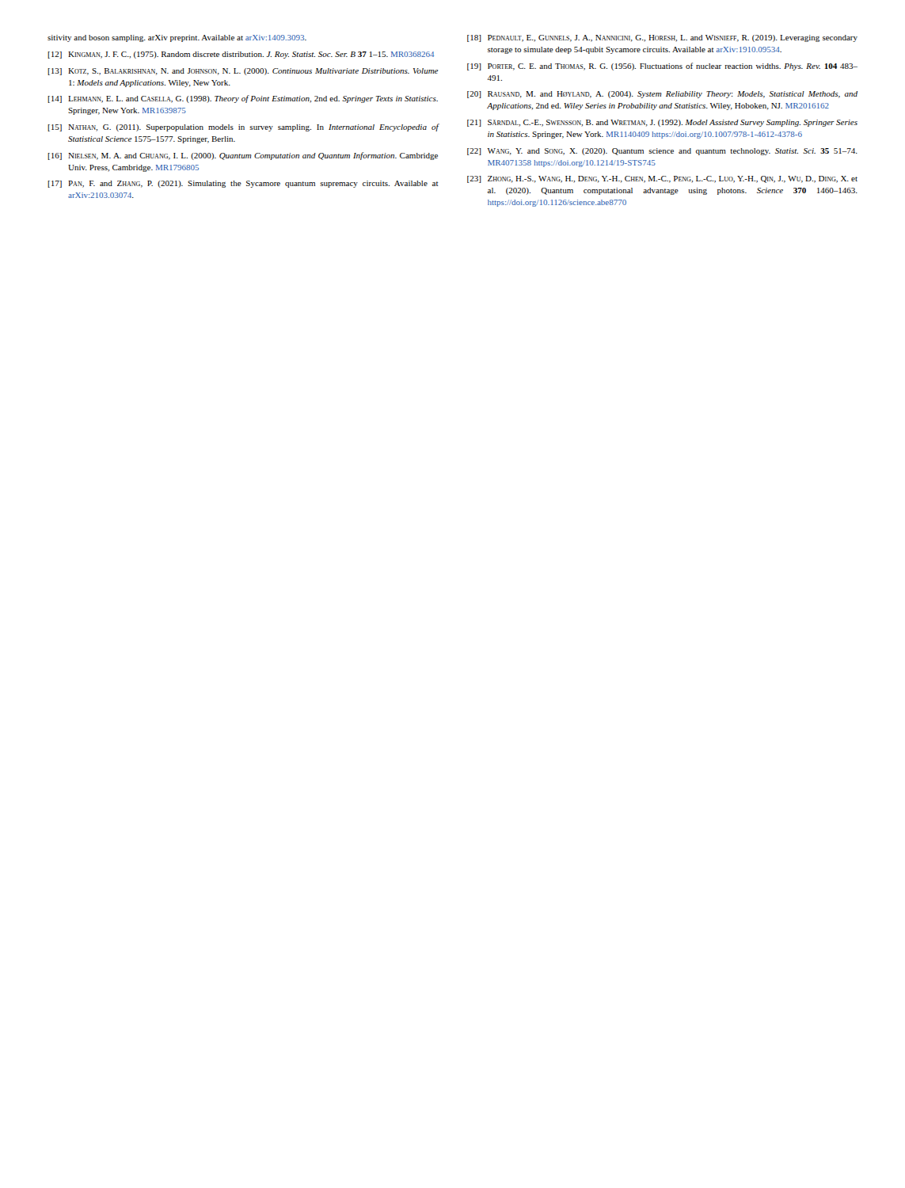sitivity and boson sampling. arXiv preprint. Available at arXiv:1409.3093.
[12] Kingman, J. F. C., (1975). Random discrete distribution. J. Roy. Statist. Soc. Ser. B 37 1–15. MR0368264
[13] Kotz, S., Balakrishnan, N. and Johnson, N. L. (2000). Continuous Multivariate Distributions. Volume 1: Models and Applications. Wiley, New York.
[14] Lehmann, E. L. and Casella, G. (1998). Theory of Point Estimation, 2nd ed. Springer Texts in Statistics. Springer, New York. MR1639875
[15] Nathan, G. (2011). Superpopulation models in survey sampling. In International Encyclopedia of Statistical Science 1575–1577. Springer, Berlin.
[16] Nielsen, M. A. and Chuang, I. L. (2000). Quantum Computation and Quantum Information. Cambridge Univ. Press, Cambridge. MR1796805
[17] Pan, F. and Zhang, P. (2021). Simulating the Sycamore quantum supremacy circuits. Available at arXiv:2103.03074.
[18] Pednault, E., Gunnels, J. A., Nannicini, G., Horesh, L. and Wisnieff, R. (2019). Leveraging secondary storage to simulate deep 54-qubit Sycamore circuits. Available at arXiv:1910.09534.
[19] Porter, C. E. and Thomas, R. G. (1956). Fluctuations of nuclear reaction widths. Phys. Rev. 104 483–491.
[20] Rausand, M. and Høyland, A. (2004). System Reliability Theory: Models, Statistical Methods, and Applications, 2nd ed. Wiley Series in Probability and Statistics. Wiley, Hoboken, NJ. MR2016162
[21] Särndal, C.-E., Swensson, B. and Wretman, J. (1992). Model Assisted Survey Sampling. Springer Series in Statistics. Springer, New York. MR1140409 https://doi.org/10.1007/978-1-4612-4378-6
[22] Wang, Y. and Song, X. (2020). Quantum science and quantum technology. Statist. Sci. 35 51–74. MR4071358 https://doi.org/10.1214/19-STS745
[23] Zhong, H.-S., Wang, H., Deng, Y.-H., Chen, M.-C., Peng, L.-C., Luo, Y.-H., Qin, J., Wu, D., Ding, X. et al. (2020). Quantum computational advantage using photons. Science 370 1460–1463. https://doi.org/10.1126/science.abe8770